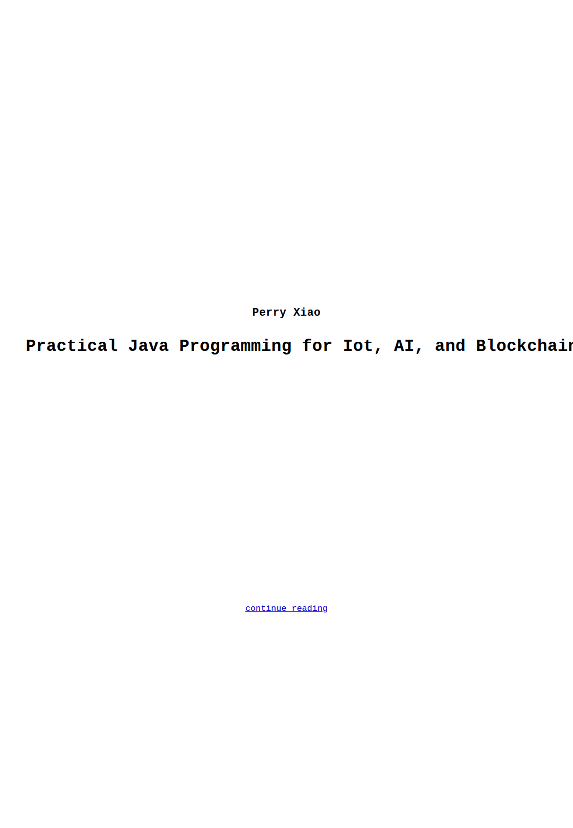Perry Xiao
Practical Java Programming for Iot, AI, and Blockchain
continue reading